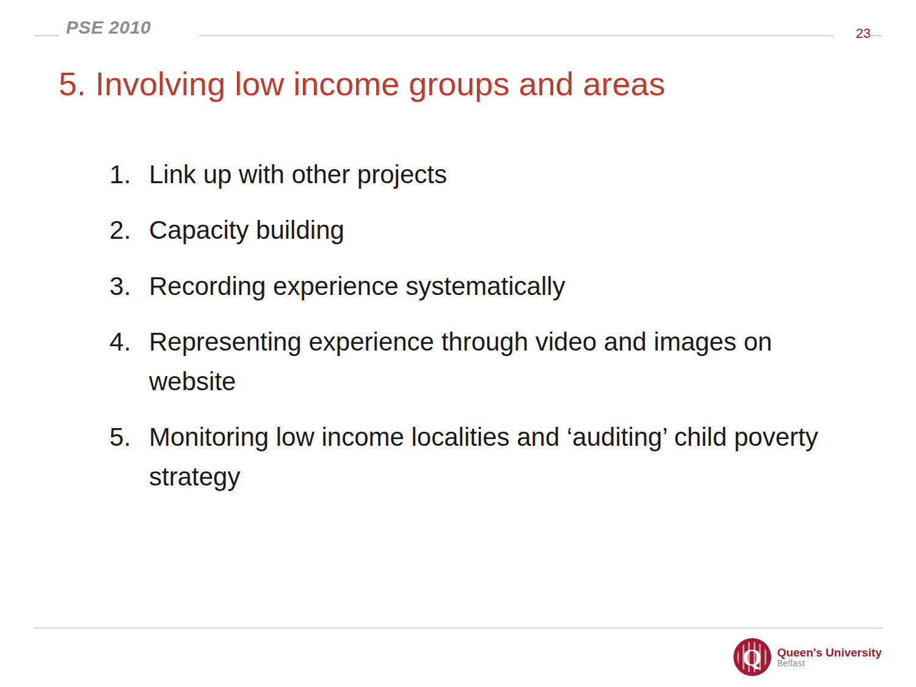PSE 2010 23
5. Involving low income groups and areas
Link up with other projects
Capacity building
Recording experience systematically
Representing experience through video and images on website
Monitoring low income localities and ‘auditing’ child poverty strategy
Queen's University Belfast